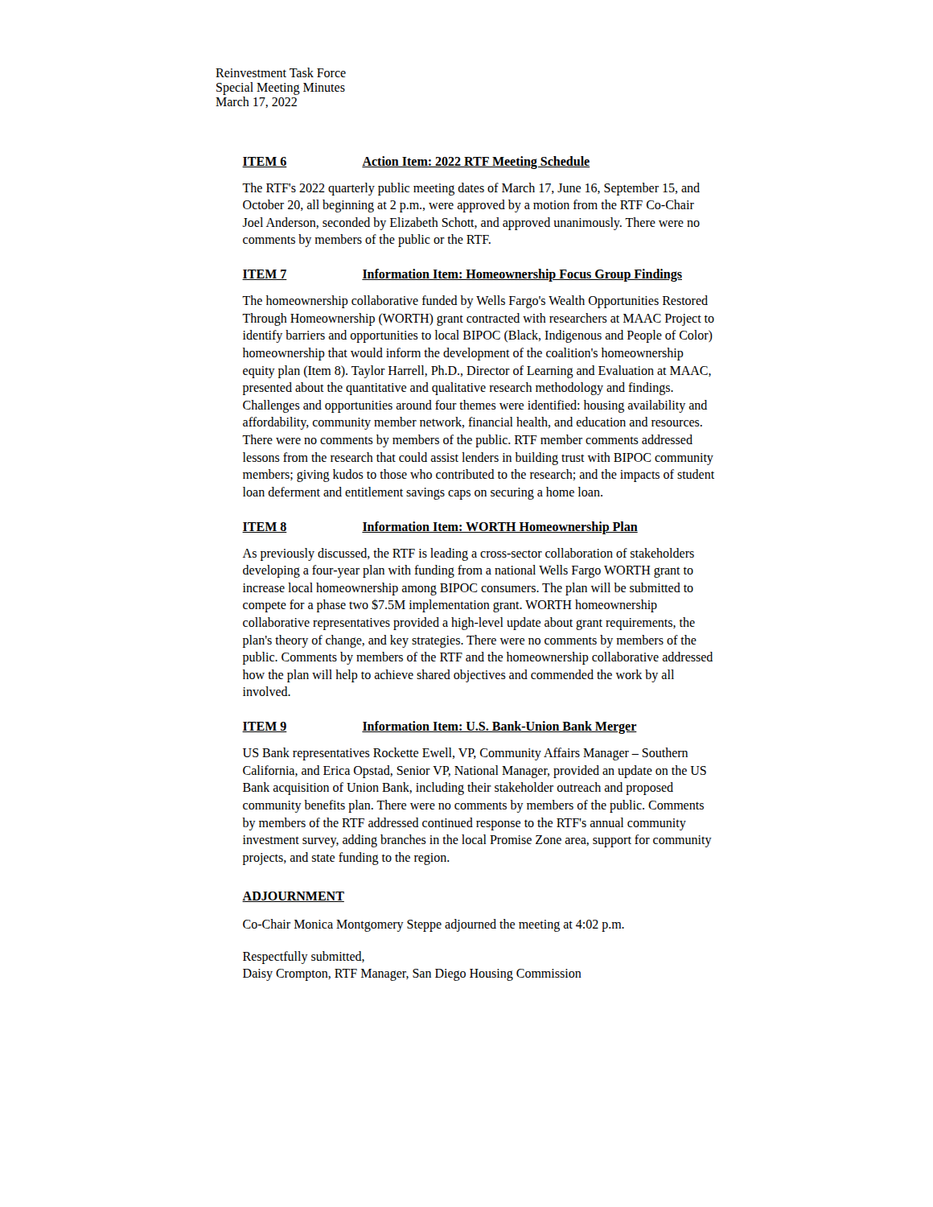Reinvestment Task Force
Special Meeting Minutes
March 17, 2022
ITEM 6 Action Item: 2022 RTF Meeting Schedule
The RTF's 2022 quarterly public meeting dates of March 17, June 16, September 15, and October 20, all beginning at 2 p.m., were approved by a motion from the RTF Co-Chair Joel Anderson, seconded by Elizabeth Schott, and approved unanimously. There were no comments by members of the public or the RTF.
ITEM 7 Information Item: Homeownership Focus Group Findings
The homeownership collaborative funded by Wells Fargo's Wealth Opportunities Restored Through Homeownership (WORTH) grant contracted with researchers at MAAC Project to identify barriers and opportunities to local BIPOC (Black, Indigenous and People of Color) homeownership that would inform the development of the coalition's homeownership equity plan (Item 8). Taylor Harrell, Ph.D., Director of Learning and Evaluation at MAAC, presented about the quantitative and qualitative research methodology and findings. Challenges and opportunities around four themes were identified: housing availability and affordability, community member network, financial health, and education and resources. There were no comments by members of the public. RTF member comments addressed lessons from the research that could assist lenders in building trust with BIPOC community members; giving kudos to those who contributed to the research; and the impacts of student loan deferment and entitlement savings caps on securing a home loan.
ITEM 8 Information Item: WORTH Homeownership Plan
As previously discussed, the RTF is leading a cross-sector collaboration of stakeholders developing a four-year plan with funding from a national Wells Fargo WORTH grant to increase local homeownership among BIPOC consumers. The plan will be submitted to compete for a phase two $7.5M implementation grant. WORTH homeownership collaborative representatives provided a high-level update about grant requirements, the plan's theory of change, and key strategies. There were no comments by members of the public. Comments by members of the RTF and the homeownership collaborative addressed how the plan will help to achieve shared objectives and commended the work by all involved.
ITEM 9 Information Item: U.S. Bank-Union Bank Merger
US Bank representatives Rockette Ewell, VP, Community Affairs Manager – Southern California, and Erica Opstad, Senior VP, National Manager, provided an update on the US Bank acquisition of Union Bank, including their stakeholder outreach and proposed community benefits plan. There were no comments by members of the public. Comments by members of the RTF addressed continued response to the RTF's annual community investment survey, adding branches in the local Promise Zone area, support for community projects, and state funding to the region.
ADJOURNMENT
Co-Chair Monica Montgomery Steppe adjourned the meeting at 4:02 p.m.
Respectfully submitted,
Daisy Crompton, RTF Manager, San Diego Housing Commission